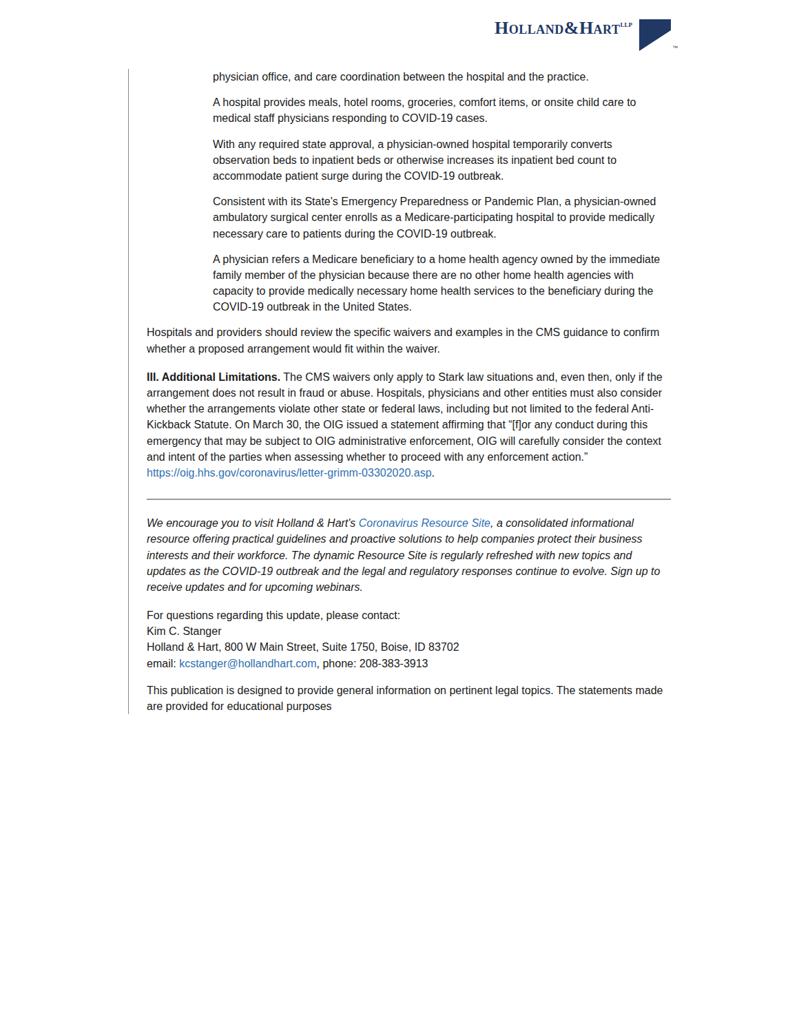Holland&HartLLP
™
physician office, and care coordination between the hospital and the practice.
A hospital provides meals, hotel rooms, groceries, comfort items, or onsite child care to medical staff physicians responding to COVID-19 cases.
With any required state approval, a physician-owned hospital temporarily converts observation beds to inpatient beds or otherwise increases its inpatient bed count to accommodate patient surge during the COVID-19 outbreak.
Consistent with its State's Emergency Preparedness or Pandemic Plan, a physician-owned ambulatory surgical center enrolls as a Medicare-participating hospital to provide medically necessary care to patients during the COVID-19 outbreak.
A physician refers a Medicare beneficiary to a home health agency owned by the immediate family member of the physician because there are no other home health agencies with capacity to provide medically necessary home health services to the beneficiary during the COVID-19 outbreak in the United States.
Hospitals and providers should review the specific waivers and examples in the CMS guidance to confirm whether a proposed arrangement would fit within the waiver.
III. Additional Limitations. The CMS waivers only apply to Stark law situations and, even then, only if the arrangement does not result in fraud or abuse. Hospitals, physicians and other entities must also consider whether the arrangements violate other state or federal laws, including but not limited to the federal Anti-Kickback Statute. On March 30, the OIG issued a statement affirming that “[f]or any conduct during this emergency that may be subject to OIG administrative enforcement, OIG will carefully consider the context and intent of the parties when assessing whether to proceed with any enforcement action.” https://oig.hhs.gov/coronavirus/letter-grimm-03302020.asp.
We encourage you to visit Holland & Hart's Coronavirus Resource Site, a consolidated informational resource offering practical guidelines and proactive solutions to help companies protect their business interests and their workforce. The dynamic Resource Site is regularly refreshed with new topics and updates as the COVID-19 outbreak and the legal and regulatory responses continue to evolve. Sign up to receive updates and for upcoming webinars.
For questions regarding this update, please contact:
Kim C. Stanger
Holland & Hart, 800 W Main Street, Suite 1750, Boise, ID 83702
email: kcstanger@hollandhart.com, phone: 208-383-3913
This publication is designed to provide general information on pertinent legal topics. The statements made are provided for educational purposes